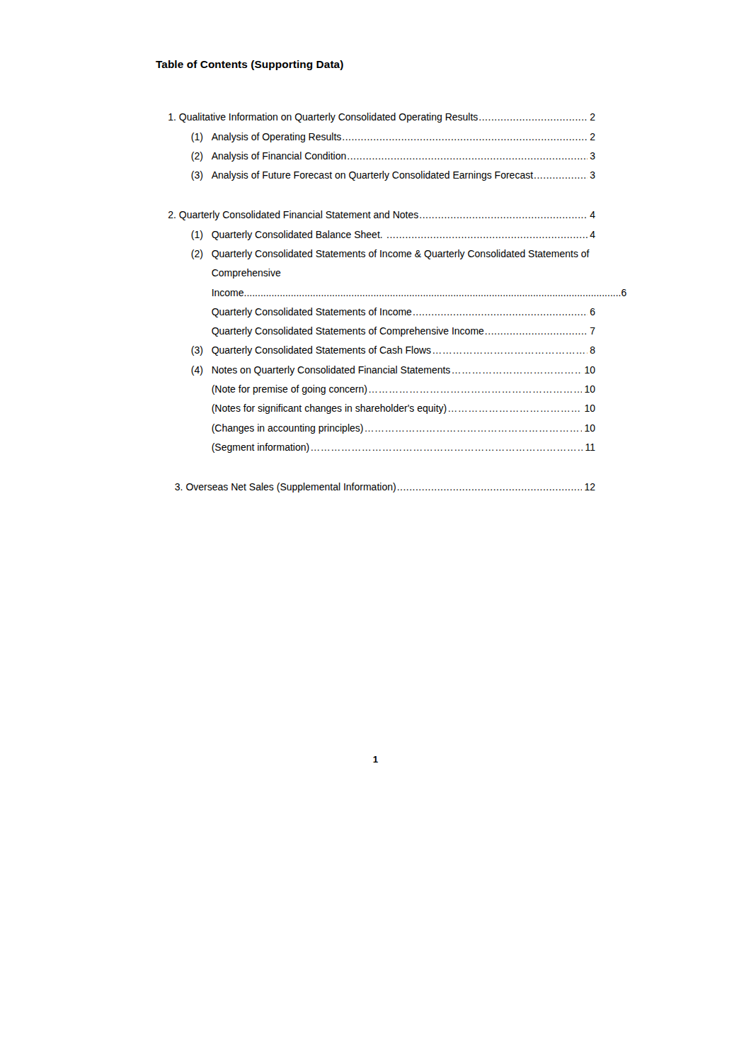Table of Contents (Supporting Data)
1. Qualitative Information on Quarterly Consolidated Operating Results ..................................................................... 2
(1) Analysis of Operating Results ......................................................................................................................... 2
(2) Analysis of Financial Condition ....................................................................................................................... 3
(3) Analysis of Future Forecast on Quarterly Consolidated Earnings Forecast ....................................................... 3
2. Quarterly Consolidated Financial Statement and Notes ................................................................................................. 4
(1) Quarterly Consolidated Balance Sheet. ............................................................................................... 4
(2)
Quarterly Consolidated Statements of Income & Quarterly Consolidated Statements of Comprehensive
Income ......................................................................................................................................... 6
Quarterly Consolidated Statements of Income ....................................................................................... 6
Quarterly Consolidated Statements of Comprehensive Income ......................................................................... 7
(3) Quarterly Consolidated Statements of Cash Flows …………………………………………… 8
(4) Notes on Quarterly Consolidated Financial Statements …………………………………………….……… 10
(Note for premise of going concern) ………………………………………………………………… 10
(Notes for significant changes in shareholder's equity) ………………………………………….. 10
(Changes in accounting principles) …………………………………………………………………….….. 10
(Segment information) ………………………………………………………………………………… 11
3. Overseas Net Sales (Supplemental Information) ................................................................................................................. 12
1